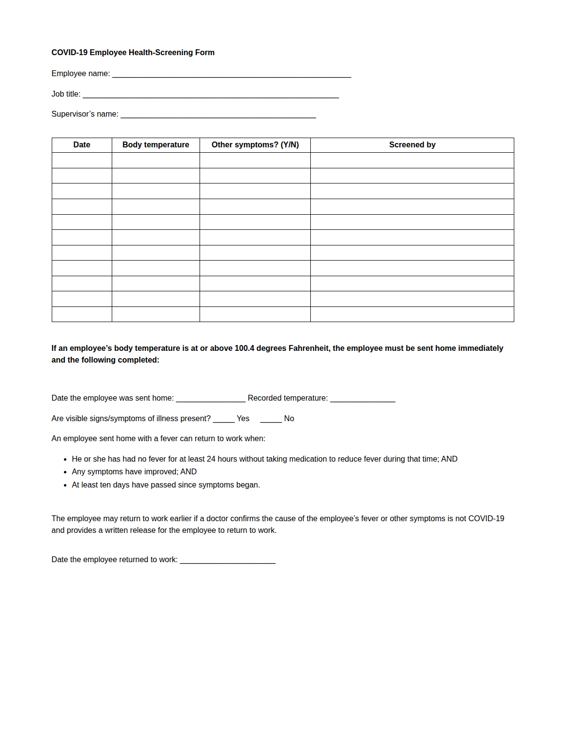COVID-19 Employee Health-Screening Form
Employee name: _______________________________________________________
Job title: ___________________________________________________________
Supervisor’s name: _____________________________________________
| Date | Body temperature | Other symptoms? (Y/N) | Screened by |
| --- | --- | --- | --- |
If an employee’s body temperature is at or above 100.4 degrees Fahrenheit, the employee must be sent home immediately and the following completed:
Date the employee was sent home: ________________ Recorded temperature: _______________
Are visible signs/symptoms of illness present? _____ Yes _____ No
An employee sent home with a fever can return to work when:
He or she has had no fever for at least 24 hours without taking medication to reduce fever during that time; AND
Any symptoms have improved; AND
At least ten days have passed since symptoms began.
The employee may return to work earlier if a doctor confirms the cause of the employee’s fever or other symptoms is not COVID-19 and provides a written release for the employee to return to work.
Date the employee returned to work: ______________________